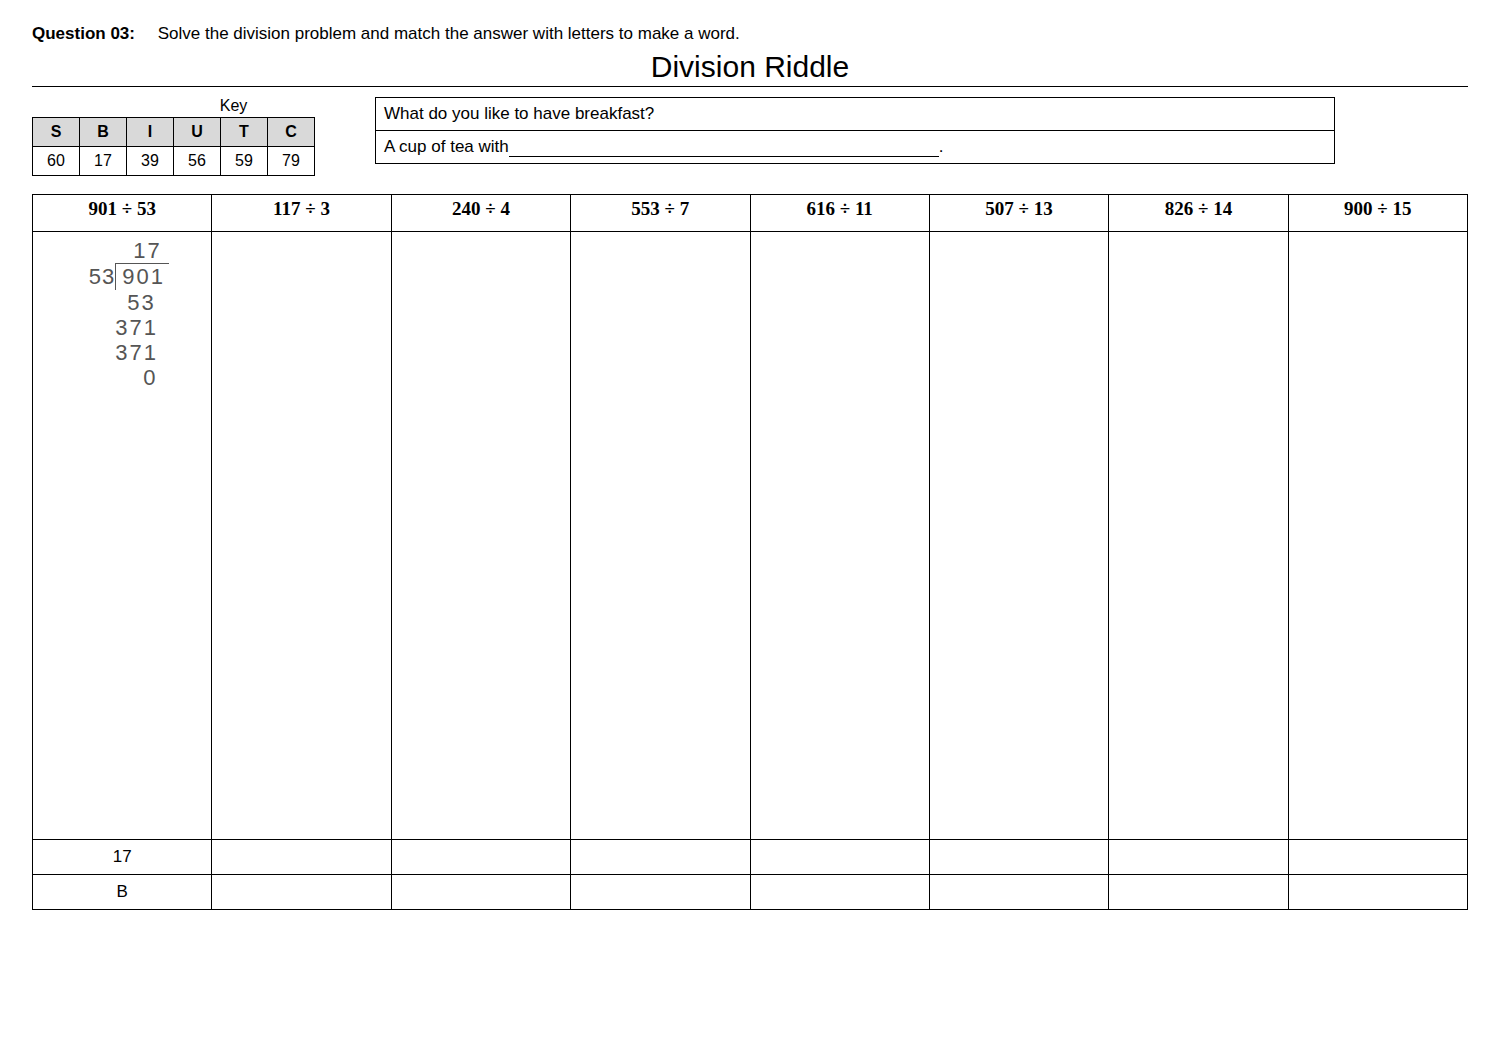Question 03: Solve the division problem and match the answer with letters to make a word.
Division Riddle
Key
| S | B | I | U | T | C |
| --- | --- | --- | --- | --- | --- |
| 60 | 17 | 39 | 56 | 59 | 79 |
| What do you like to have breakfast? |
| A cup of tea with . |
| 901 ÷ 53 | 117 ÷ 3 | 240 ÷ 4 | 553 ÷ 7 | 616 ÷ 11 | 507 ÷ 13 | 826 ÷ 14 | 900 ÷ 15 |
| --- | --- | --- | --- | --- | --- | --- | --- |
| 17 53 901 53 371 371 0 | | | | | | | |
| 17 | | | | | | | |
| B | | | | | | | |